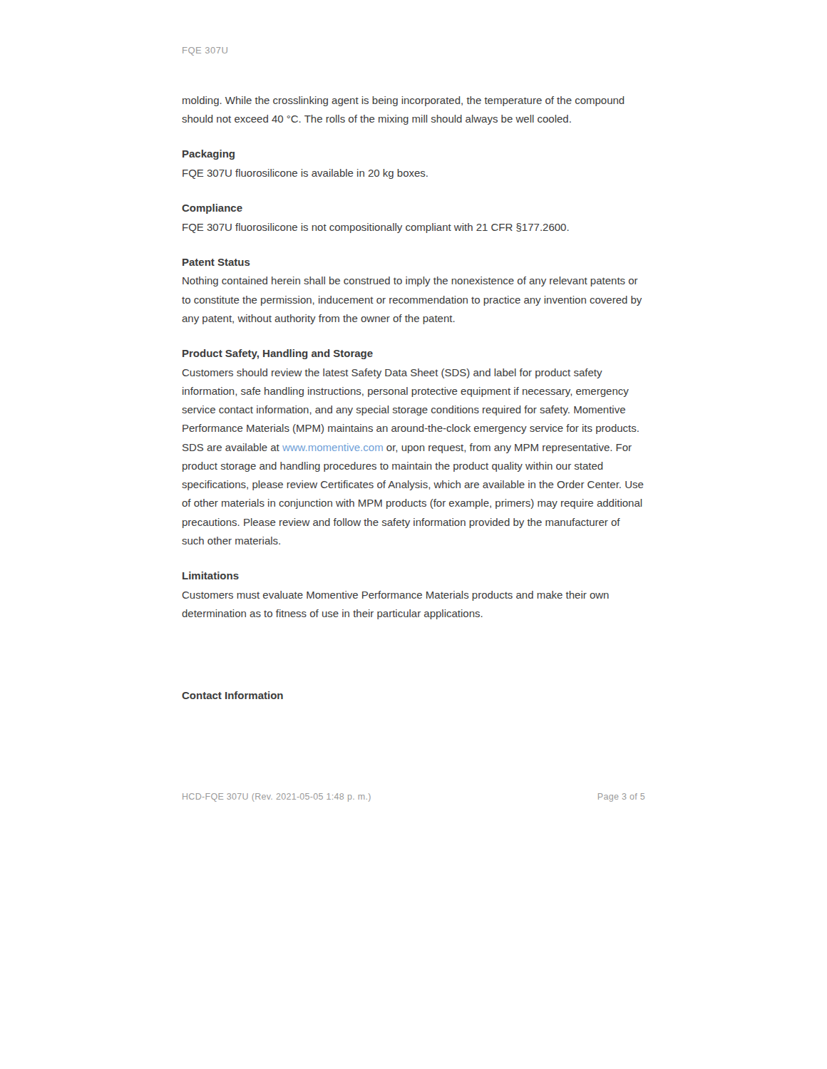FQE 307U
molding. While the crosslinking agent is being incorporated, the temperature of the compound should not exceed 40 °C. The rolls of the mixing mill should always be well cooled.
Packaging
FQE 307U fluorosilicone is available in 20 kg boxes.
Compliance
FQE 307U fluorosilicone is not compositionally compliant with 21 CFR §177.2600.
Patent Status
Nothing contained herein shall be construed to imply the nonexistence of any relevant patents or to constitute the permission, inducement or recommendation to practice any invention covered by any patent, without authority from the owner of the patent.
Product Safety, Handling and Storage
Customers should review the latest Safety Data Sheet (SDS) and label for product safety information, safe handling instructions, personal protective equipment if necessary, emergency service contact information, and any special storage conditions required for safety. Momentive Performance Materials (MPM) maintains an around-the-clock emergency service for its products. SDS are available at www.momentive.com or, upon request, from any MPM representative. For product storage and handling procedures to maintain the product quality within our stated specifications, please review Certificates of Analysis, which are available in the Order Center. Use of other materials in conjunction with MPM products (for example, primers) may require additional precautions. Please review and follow the safety information provided by the manufacturer of such other materials.
Limitations
Customers must evaluate Momentive Performance Materials products and make their own determination as to fitness of use in their particular applications.
Contact Information
HCD-FQE 307U (Rev. 2021-05-05 1:48 p. m.) Page 3 of 5